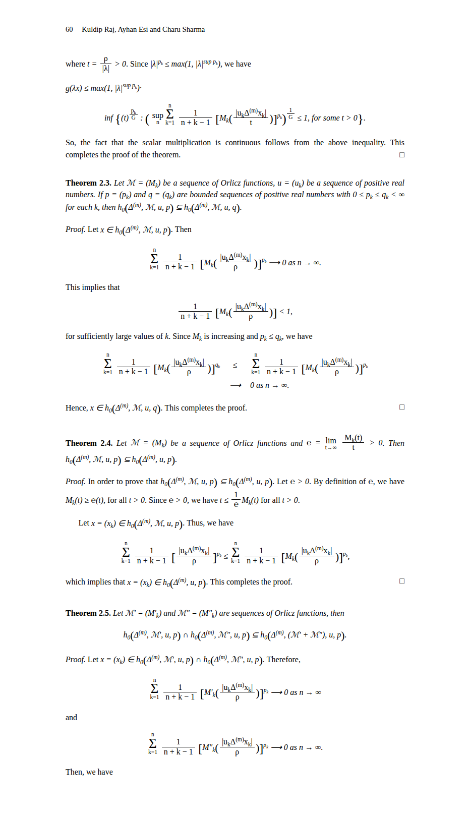60 Kuldip Raj, Ayhan Esi and Charu Sharma
where t = ρ|λ| > 0. Since |λ|pk ≤ max(1, |λ|sup pk), we have
g(λx) ≤ max(1, |λ|sup pk)·
inf {(t)pk G : ( sup n nΣk=1 1 n + k − 1 [Mk(|ukΔ(m)xk|t)]pk)1 G ≤ 1, for some t > 0}.
So, the fact that the scalar multiplication is continuous follows from the above inequality. This completes the proof of the theorem. □
Theorem 2.3. Let ℳ = (Mk) be a sequence of Orlicz functions, u = (uk) be a sequence of positive real numbers. If p = (pk) and q = (qk) are bounded sequences of positive real numbers with 0 ≤ pk ≤ qk < ∞ for each k, then h0(Δ(m), ℳ, u, p) ⊆ h0(Δ(m), ℳ, u, q).
Proof. Let x ∈ h0(Δ(m), ℳ, u, p). Then
nΣk=1 1 n + k − 1 [Mk(|ukΔ(m)xk|ρ)]pk ⟶ 0 as n → ∞.
This implies that
1 n + k − 1 [Mk(|ukΔ(m)xk|ρ)] < 1,
for sufficiently large values of k. Since Mk is increasing and pk ≤ qk, we have
nΣk=1 1 n + k − 1 [Mk(|ukΔ(m)xk|ρ)]qk
≤
nΣk=1 1 n + k − 1 [Mk(|ukΔ(m)xk|ρ)]pk
⟶
0 as n → ∞.
Hence, x ∈ h0(Δ(m), ℳ, u, q). This completes the proof. □
Theorem 2.4. Let ℳ = (Mk) be a sequence of Orlicz functions and ℮ = lim t→∞ Mk(t) t > 0. Then h0(Δ(m), ℳ, u, p) ⊆ h0(Δ(m), u, p).
Proof. In order to prove that h0(Δ(m), ℳ, u, p) ⊆ h0(Δ(m), u, p). Let ℮ > 0. By definition of ℮, we have Mk(t) ≥ ℮(t), for all t > 0. Since ℮ > 0, we have t ≤ 1℮Mk(t) for all t > 0.
Let x = (xk) ∈ h0(Δ(m), ℳ, u, p). Thus, we have
nΣk=1 1 n + k − 1 [|ukΔ(m)xk|ρ]pk ≤ nΣk=1 1 n + k − 1 [Mk(|ukΔ(m)xk|ρ)]pk,
which implies that x = (xk) ∈ h0(Δ(m), u, p). This completes the proof. □
Theorem 2.5. Let ℳ′ = (M′k) and ℳ″ = (M″k) are sequences of Orlicz functions, then
h0(Δ(m), ℳ′, u, p) ∩ h0(Δ(m), ℳ″, u, p) ⊆ h0(Δ(m), (ℳ′ + ℳ″), u, p).
Proof. Let x = (xk) ∈ h0(Δ(m), ℳ′, u, p) ∩ h0(Δ(m), ℳ″, u, p). Therefore,
nΣk=1 1 n + k − 1 [M′k(|ukΔ(m)xk|ρ)]pk ⟶ 0 as n → ∞
and
nΣk=1 1 n + k − 1 [M″k(|ukΔ(m)xk|ρ)]pk ⟶ 0 as n → ∞.
Then, we have